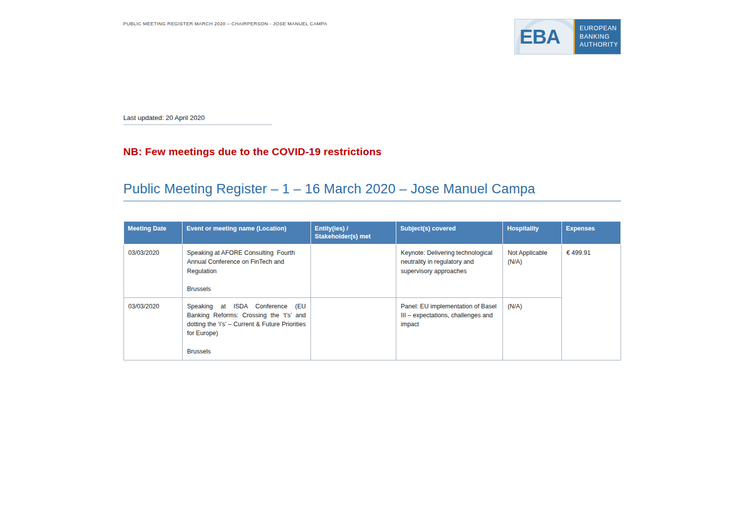Public Meeting Register March 2020 – Chairperson - Jose Manuel Campa
EBA
European Banking Authority
Last updated: 20 April 2020
NB: Few meetings due to the COVID-19 restrictions
Public Meeting Register – 1 – 16 March 2020 – Jose Manuel Campa
| Meeting Date | Event or meeting name (Location) | Entity(ies) / Stakeholder(s) met | Subject(s) covered | Hospitality | Expenses |
| --- | --- | --- | --- | --- | --- |
| 03/03/2020 | Speaking at AFORE Consulting Fourth Annual Conference on FinTech and Regulation Brussels | | Keynote: Delivering technological neutrality in regulatory and supervisory approaches | Not Applicable (N/A) | € 499.91 |
| 03/03/2020 | Speaking at ISDA Conference (EU Banking Reforms: Crossing the ‘t’s’ and dotting the ‘i’s’ – Current & Future Priorities for Europe) Brussels | | Panel: EU implementation of Basel III – expectations, challenges and impact | (N/A) |